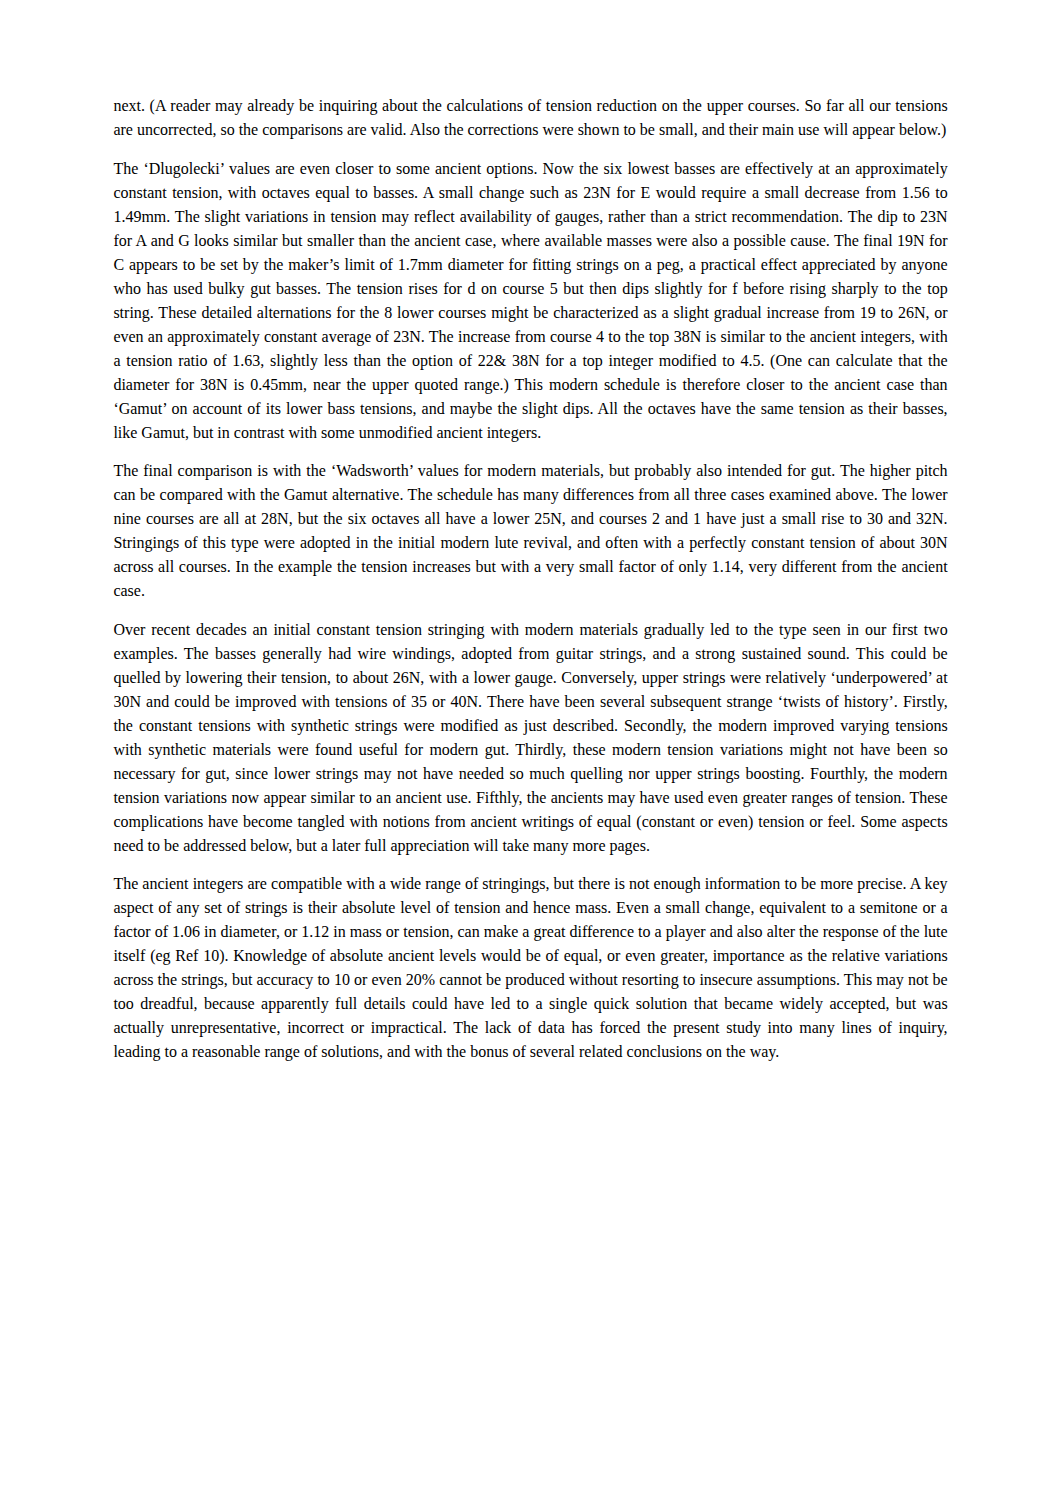next. (A reader may already be inquiring about the calculations of tension reduction on the upper courses. So far all our tensions are uncorrected, so the comparisons are valid. Also the corrections were shown to be small, and their main use will appear below.)
The ‘Dlugolecki’ values are even closer to some ancient options. Now the six lowest basses are effectively at an approximately constant tension, with octaves equal to basses. A small change such as 23N for E would require a small decrease from 1.56 to 1.49mm. The slight variations in tension may reflect availability of gauges, rather than a strict recommendation. The dip to 23N for A and G looks similar but smaller than the ancient case, where available masses were also a possible cause. The final 19N for C appears to be set by the maker’s limit of 1.7mm diameter for fitting strings on a peg, a practical effect appreciated by anyone who has used bulky gut basses. The tension rises for d on course 5 but then dips slightly for f before rising sharply to the top string. These detailed alternations for the 8 lower courses might be characterized as a slight gradual increase from 19 to 26N, or even an approximately constant average of 23N. The increase from course 4 to the top 38N is similar to the ancient integers, with a tension ratio of 1.63, slightly less than the option of 22& 38N for a top integer modified to 4.5. (One can calculate that the diameter for 38N is 0.45mm, near the upper quoted range.) This modern schedule is therefore closer to the ancient case than ‘Gamut’ on account of its lower bass tensions, and maybe the slight dips. All the octaves have the same tension as their basses, like Gamut, but in contrast with some unmodified ancient integers.
The final comparison is with the ‘Wadsworth’ values for modern materials, but probably also intended for gut. The higher pitch can be compared with the Gamut alternative. The schedule has many differences from all three cases examined above. The lower nine courses are all at 28N, but the six octaves all have a lower 25N, and courses 2 and 1 have just a small rise to 30 and 32N. Stringings of this type were adopted in the initial modern lute revival, and often with a perfectly constant tension of about 30N across all courses. In the example the tension increases but with a very small factor of only 1.14, very different from the ancient case.
Over recent decades an initial constant tension stringing with modern materials gradually led to the type seen in our first two examples. The basses generally had wire windings, adopted from guitar strings, and a strong sustained sound. This could be quelled by lowering their tension, to about 26N, with a lower gauge. Conversely, upper strings were relatively ‘underpowered’ at 30N and could be improved with tensions of 35 or 40N. There have been several subsequent strange ‘twists of history’. Firstly, the constant tensions with synthetic strings were modified as just described. Secondly, the modern improved varying tensions with synthetic materials were found useful for modern gut. Thirdly, these modern tension variations might not have been so necessary for gut, since lower strings may not have needed so much quelling nor upper strings boosting. Fourthly, the modern tension variations now appear similar to an ancient use. Fifthly, the ancients may have used even greater ranges of tension. These complications have become tangled with notions from ancient writings of equal (constant or even) tension or feel. Some aspects need to be addressed below, but a later full appreciation will take many more pages.
The ancient integers are compatible with a wide range of stringings, but there is not enough information to be more precise. A key aspect of any set of strings is their absolute level of tension and hence mass. Even a small change, equivalent to a semitone or a factor of 1.06 in diameter, or 1.12 in mass or tension, can make a great difference to a player and also alter the response of the lute itself (eg Ref 10). Knowledge of absolute ancient levels would be of equal, or even greater, importance as the relative variations across the strings, but accuracy to 10 or even 20% cannot be produced without resorting to insecure assumptions. This may not be too dreadful, because apparently full details could have led to a single quick solution that became widely accepted, but was actually unrepresentative, incorrect or impractical. The lack of data has forced the present study into many lines of inquiry, leading to a reasonable range of solutions, and with the bonus of several related conclusions on the way.